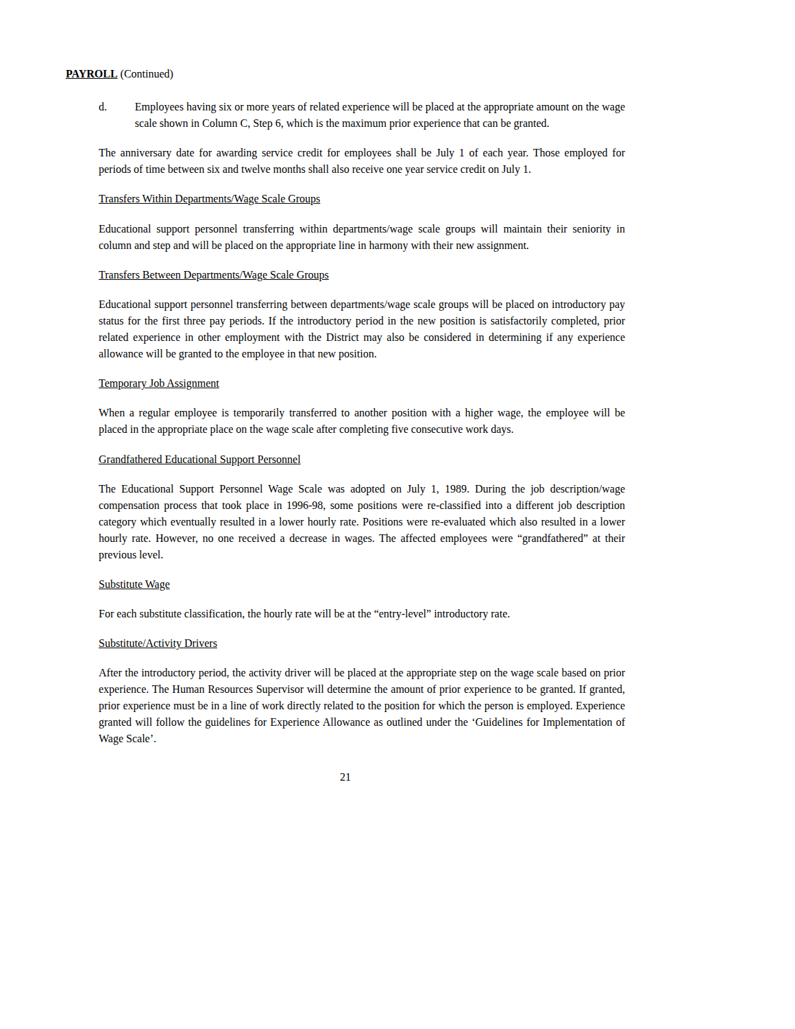PAYROLL (Continued)
d. Employees having six or more years of related experience will be placed at the appropriate amount on the wage scale shown in Column C, Step 6, which is the maximum prior experience that can be granted.
The anniversary date for awarding service credit for employees shall be July 1 of each year. Those employed for periods of time between six and twelve months shall also receive one year service credit on July 1.
Transfers Within Departments/Wage Scale Groups
Educational support personnel transferring within departments/wage scale groups will maintain their seniority in column and step and will be placed on the appropriate line in harmony with their new assignment.
Transfers Between Departments/Wage Scale Groups
Educational support personnel transferring between departments/wage scale groups will be placed on introductory pay status for the first three pay periods. If the introductory period in the new position is satisfactorily completed, prior related experience in other employment with the District may also be considered in determining if any experience allowance will be granted to the employee in that new position.
Temporary Job Assignment
When a regular employee is temporarily transferred to another position with a higher wage, the employee will be placed in the appropriate place on the wage scale after completing five consecutive work days.
Grandfathered Educational Support Personnel
The Educational Support Personnel Wage Scale was adopted on July 1, 1989. During the job description/wage compensation process that took place in 1996-98, some positions were re-classified into a different job description category which eventually resulted in a lower hourly rate. Positions were re-evaluated which also resulted in a lower hourly rate. However, no one received a decrease in wages. The affected employees were “grandfathered” at their previous level.
Substitute Wage
For each substitute classification, the hourly rate will be at the “entry-level” introductory rate.
Substitute/Activity Drivers
After the introductory period, the activity driver will be placed at the appropriate step on the wage scale based on prior experience. The Human Resources Supervisor will determine the amount of prior experience to be granted. If granted, prior experience must be in a line of work directly related to the position for which the person is employed. Experience granted will follow the guidelines for Experience Allowance as outlined under the ‘Guidelines for Implementation of Wage Scale’.
21